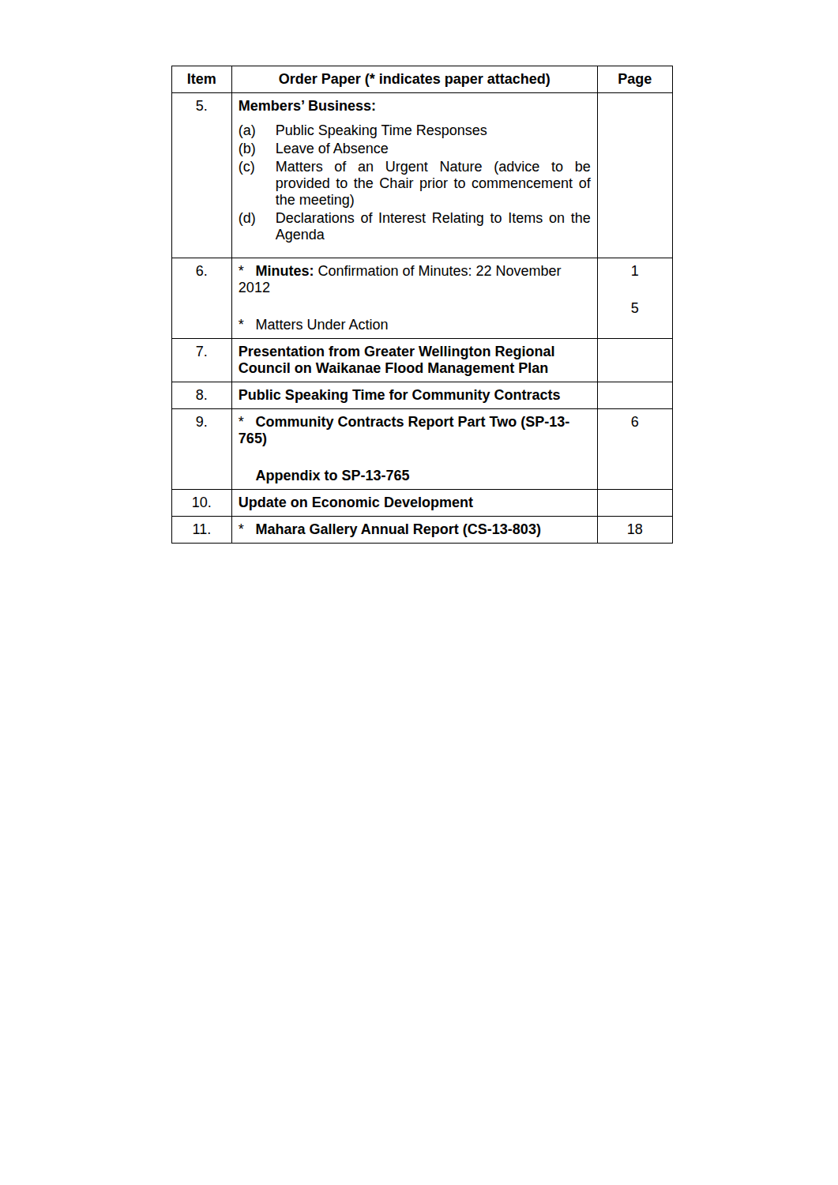| Item | Order Paper (* indicates paper attached) | Page |
| --- | --- | --- |
| 5. | Members’ Business: (a) Public Speaking Time Responses (b) Leave of Absence (c) Matters of an Urgent Nature (advice to be provided to the Chair prior to commencement of the meeting) (d) Declarations of Interest Relating to Items on the Agenda | |
| 6. | * Minutes: Confirmation of Minutes: 22 November 2012 * Matters Under Action | 1 5 |
| 7. | Presentation from Greater Wellington Regional Council on Waikanae Flood Management Plan | |
| 8. | Public Speaking Time for Community Contracts | |
| 9. | * Community Contracts Report Part Two (SP-13-765) Appendix to SP-13-765 | 6 |
| 10. | Update on Economic Development | |
| 11. | * Mahara Gallery Annual Report (CS-13-803) | 18 |